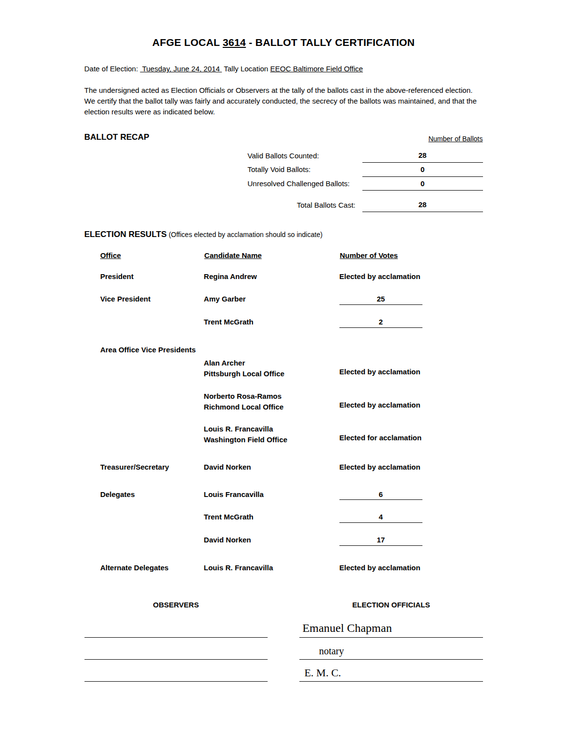AFGE LOCAL 3614 - BALLOT TALLY CERTIFICATION
Date of Election: Tuesday, June 24, 2014 Tally Location EEOC Baltimore Field Office
The undersigned acted as Election Officials or Observers at the tally of the ballots cast in the above-referenced election. We certify that the ballot tally was fairly and accurately conducted, the secrecy of the ballots was maintained, and that the election results were as indicated below.
BALLOT RECAP
Number of Ballots
| Valid Ballots Counted: | 28 |
| Totally Void Ballots: | 0 |
| Unresolved Challenged Ballots: | 0 |
| Total Ballots Cast: | 28 |
ELECTION RESULTS
(Offices elected by acclamation should so indicate)
| Office | Candidate Name | Number of Votes |
| --- | --- | --- |
| President | Regina Andrew | Elected by acclamation |
| Vice President | Amy Garber | 25 |
| | Trent McGrath | 2 |
| Area Office Vice Presidents | | |
| | Alan Archer Pittsburgh Local Office | Elected by acclamation |
| | Norberto Rosa-Ramos Richmond Local Office | Elected by acclamation |
| | Louis R. Francavilla Washington Field Office | Elected for acclamation |
| Treasurer/Secretary | David Norken | Elected by acclamation |
| Delegates | Louis Francavilla | 6 |
| | Trent McGrath | 4 |
| | David Norken | 17 |
| Alternate Delegates | Louis R. Francavilla | Elected by acclamation |
OBSERVERS
ELECTION OFFICIALS
Emanuel Chapman
notary
E. M. C.